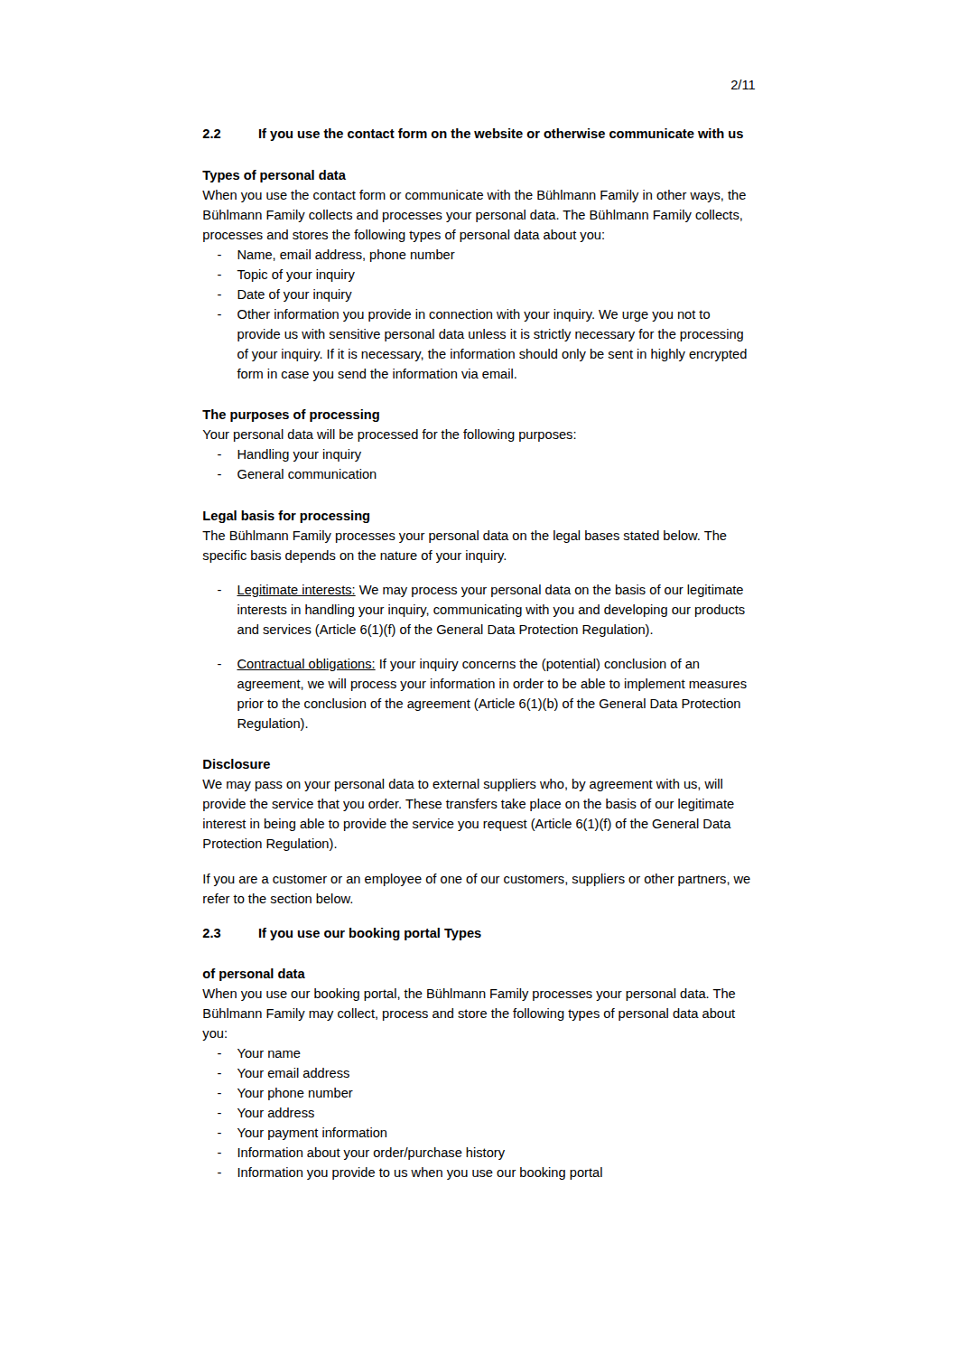2/11
2.2 If you use the contact form on the website or otherwise communicate with us
Types of personal data
When you use the contact form or communicate with the Bühlmann Family in other ways, the Bühlmann Family collects and processes your personal data. The Bühlmann Family collects, processes and stores the following types of personal data about you:
Name, email address, phone number
Topic of your inquiry
Date of your inquiry
Other information you provide in connection with your inquiry. We urge you not to provide us with sensitive personal data unless it is strictly necessary for the processing of your inquiry. If it is necessary, the information should only be sent in highly encrypted form in case you send the information via email.
The purposes of processing
Your personal data will be processed for the following purposes:
Handling your inquiry
General communication
Legal basis for processing
The Bühlmann Family processes your personal data on the legal bases stated below. The specific basis depends on the nature of your inquiry.
Legitimate interests: We may process your personal data on the basis of our legitimate interests in handling your inquiry, communicating with you and developing our products and services (Article 6(1)(f) of the General Data Protection Regulation).
Contractual obligations: If your inquiry concerns the (potential) conclusion of an agreement, we will process your information in order to be able to implement measures prior to the conclusion of the agreement (Article 6(1)(b) of the General Data Protection Regulation).
Disclosure
We may pass on your personal data to external suppliers who, by agreement with us, will provide the service that you order. These transfers take place on the basis of our legitimate interest in being able to provide the service you request (Article 6(1)(f) of the General Data Protection Regulation).
If you are a customer or an employee of one of our customers, suppliers or other partners, we refer to the section below.
2.3 If you use our booking portal Types
of personal data
When you use our booking portal, the Bühlmann Family processes your personal data. The Bühlmann Family may collect, process and store the following types of personal data about you:
Your name
Your email address
Your phone number
Your address
Your payment information
Information about your order/purchase history
Information you provide to us when you use our booking portal